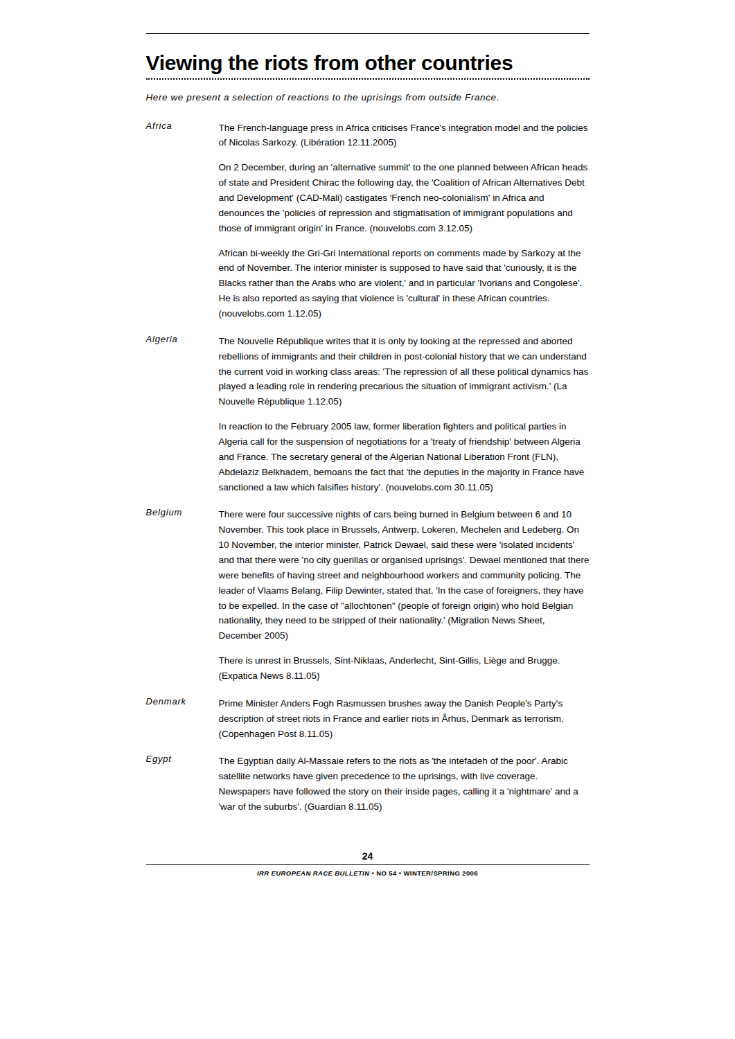Viewing the riots from other countries
Here we present a selection of reactions to the uprisings from outside France.
| Africa | The French-language press in Africa criticises France's integration model and the policies of Nicolas Sarkozy. (Libération 12.11.2005) On 2 December, during an 'alternative summit' to the one planned between African heads of state and President Chirac the following day, the 'Coalition of African Alternatives Debt and Development' (CAD-Mali) castigates 'French neo-colonialism' in Africa and denounces the 'policies of repression and stigmatisation of immigrant populations and those of immigrant origin' in France. (nouvelobs.com 3.12.05) African bi-weekly the Gri-Gri International reports on comments made by Sarkozy at the end of November. The interior minister is supposed to have said that 'curiously, it is the Blacks rather than the Arabs who are violent,' and in particular 'Ivorians and Congolese'. He is also reported as saying that violence is 'cultural' in these African countries. (nouvelobs.com 1.12.05) |
| Algeria | The Nouvelle République writes that it is only by looking at the repressed and aborted rebellions of immigrants and their children in post-colonial history that we can understand the current void in working class areas: 'The repression of all these political dynamics has played a leading role in rendering precarious the situation of immigrant activism.' (La Nouvelle République 1.12.05) In reaction to the February 2005 law, former liberation fighters and political parties in Algeria call for the suspension of negotiations for a 'treaty of friendship' between Algeria and France. The secretary general of the Algerian National Liberation Front (FLN), Abdelaziz Belkhadem, bemoans the fact that 'the deputies in the majority in France have sanctioned a law which falsifies history'. (nouvelobs.com 30.11.05) |
| Belgium | There were four successive nights of cars being burned in Belgium between 6 and 10 November. This took place in Brussels, Antwerp, Lokeren, Mechelen and Ledeberg. On 10 November, the interior minister, Patrick Dewael, said these were 'isolated incidents' and that there were 'no city guerillas or organised uprisings'. Dewael mentioned that there were benefits of having street and neighbourhood workers and community policing. The leader of Vlaams Belang, Filip Dewinter, stated that, 'In the case of foreigners, they have to be expelled. In the case of "allochtonen" (people of foreign origin) who hold Belgian nationality, they need to be stripped of their nationality.' (Migration News Sheet, December 2005) There is unrest in Brussels, Sint-Niklaas, Anderlecht, Sint-Gillis, Liège and Brugge. (Expatica News 8.11.05) |
| Denmark | Prime Minister Anders Fogh Rasmussen brushes away the Danish People's Party's description of street riots in France and earlier riots in Århus, Denmark as terrorism. (Copenhagen Post 8.11.05) |
| Egypt | The Egyptian daily Al-Massaie refers to the riots as 'the intefadeh of the poor'. Arabic satellite networks have given precedence to the uprisings, with live coverage. Newspapers have followed the story on their inside pages, calling it a 'nightmare' and a 'war of the suburbs'. (Guardian 8.11.05) |
24
IRR EUROPEAN RACE BULLETIN • NO 54 • WINTER/SPRING 2006